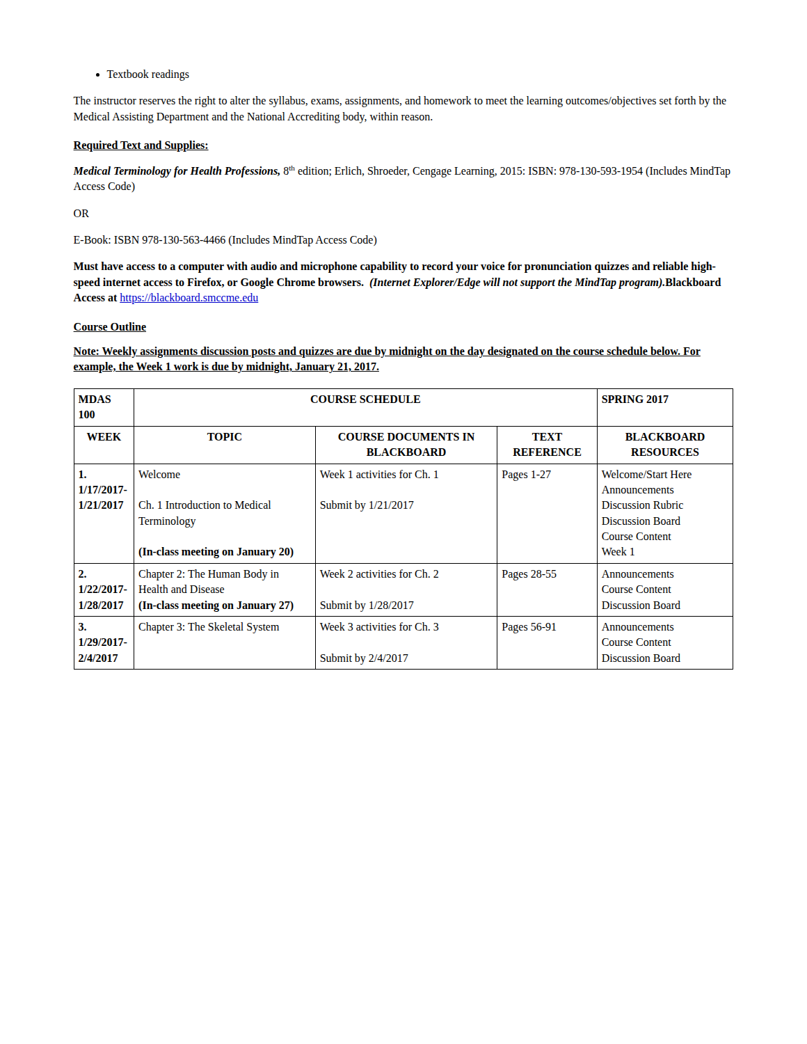Textbook readings
The instructor reserves the right to alter the syllabus, exams, assignments, and homework to meet the learning outcomes/objectives set forth by the Medical Assisting Department and the National Accrediting body, within reason.
Required Text and Supplies:
Medical Terminology for Health Professions, 8th edition; Erlich, Shroeder, Cengage Learning, 2015: ISBN: 978-130-593-1954 (Includes MindTap Access Code)
OR
E-Book: ISBN 978-130-563-4466 (Includes MindTap Access Code)
Must have access to a computer with audio and microphone capability to record your voice for pronunciation quizzes and reliable high-speed internet access to Firefox, or Google Chrome browsers. (Internet Explorer/Edge will not support the MindTap program). Blackboard Access at https://blackboard.smccme.edu
Course Outline
Note: Weekly assignments discussion posts and quizzes are due by midnight on the day designated on the course schedule below. For example, the Week 1 work is due by midnight, January 21, 2017.
| MDAS 100 | COURSE SCHEDULE | SPRING 2017 |
| WEEK | TOPIC | COURSE DOCUMENTS IN BLACKBOARD | TEXT REFERENCE | BLACKBOARD RESOURCES |
| 1. 1/17/2017- 1/21/2017 | Welcome Ch. 1 Introduction to Medical Terminology (In-class meeting on January 20) | Week 1 activities for Ch. 1 Submit by 1/21/2017 | Pages 1-27 | Welcome/Start Here Announcements Discussion Rubric Discussion Board Course Content Week 1 |
| 2. 1/22/2017- 1/28/2017 | Chapter 2: The Human Body in Health and Disease (In-class meeting on January 27) | Week 2 activities for Ch. 2 Submit by 1/28/2017 | Pages 28-55 | Announcements Course Content Discussion Board |
| 3. 1/29/2017- 2/4/2017 | Chapter 3: The Skeletal System | Week 3 activities for Ch. 3 Submit by 2/4/2017 | Pages 56-91 | Announcements Course Content Discussion Board |